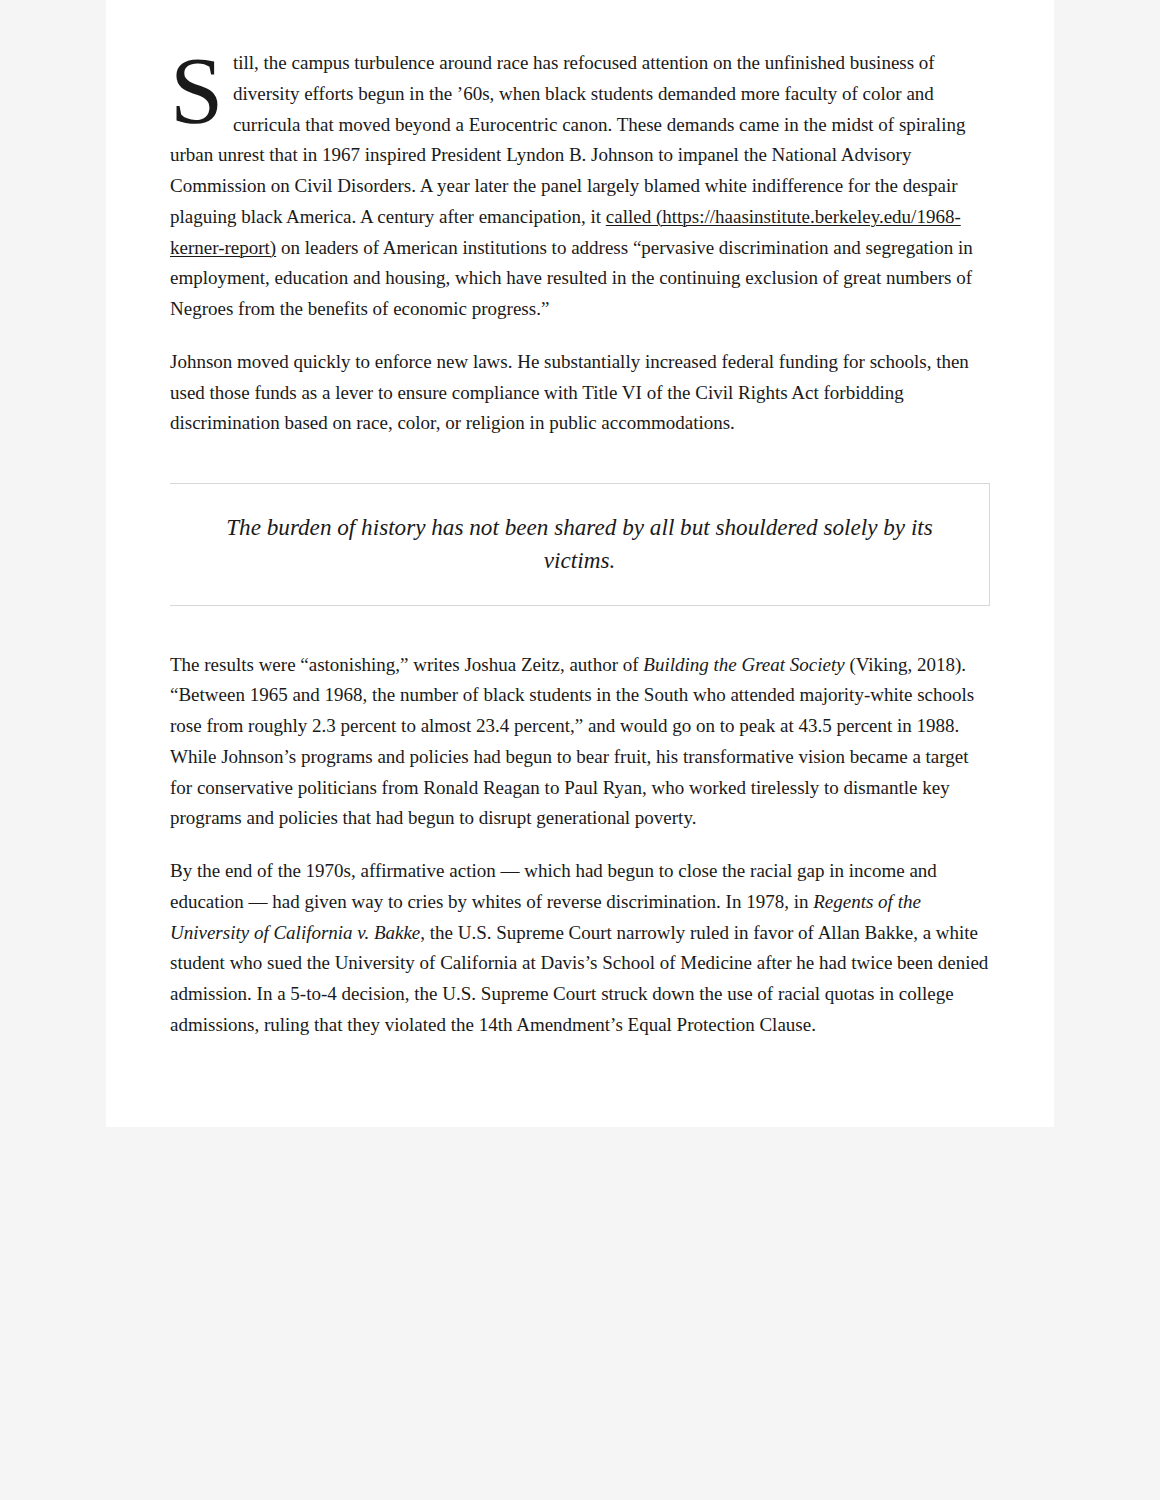Still, the campus turbulence around race has refocused attention on the unfinished business of diversity efforts begun in the ’60s, when black students demanded more faculty of color and curricula that moved beyond a Eurocentric canon. These demands came in the midst of spiraling urban unrest that in 1967 inspired President Lyndon B. Johnson to impanel the National Advisory Commission on Civil Disorders. A year later the panel largely blamed white indifference for the despair plaguing black America. A century after emancipation, it called (https://haasinstitute.berkeley.edu/1968-kerner-report) on leaders of American institutions to address “pervasive discrimination and segregation in employment, education and housing, which have resulted in the continuing exclusion of great numbers of Negroes from the benefits of economic progress.”
Johnson moved quickly to enforce new laws. He substantially increased federal funding for schools, then used those funds as a lever to ensure compliance with Title VI of the Civil Rights Act forbidding discrimination based on race, color, or religion in public accommodations.
The burden of history has not been shared by all but shouldered solely by its victims.
The results were “astonishing,” writes Joshua Zeitz, author of Building the Great Society (Viking, 2018). “Between 1965 and 1968, the number of black students in the South who attended majority-white schools rose from roughly 2.3 percent to almost 23.4 percent,” and would go on to peak at 43.5 percent in 1988. While Johnson’s programs and policies had begun to bear fruit, his transformative vision became a target for conservative politicians from Ronald Reagan to Paul Ryan, who worked tirelessly to dismantle key programs and policies that had begun to disrupt generational poverty.
By the end of the 1970s, affirmative action — which had begun to close the racial gap in income and education — had given way to cries by whites of reverse discrimination. In 1978, in Regents of the University of California v. Bakke, the U.S. Supreme Court narrowly ruled in favor of Allan Bakke, a white student who sued the University of California at Davis’s School of Medicine after he had twice been denied admission. In a 5-to-4 decision, the U.S. Supreme Court struck down the use of racial quotas in college admissions, ruling that they violated the 14th Amendment’s Equal Protection Clause.